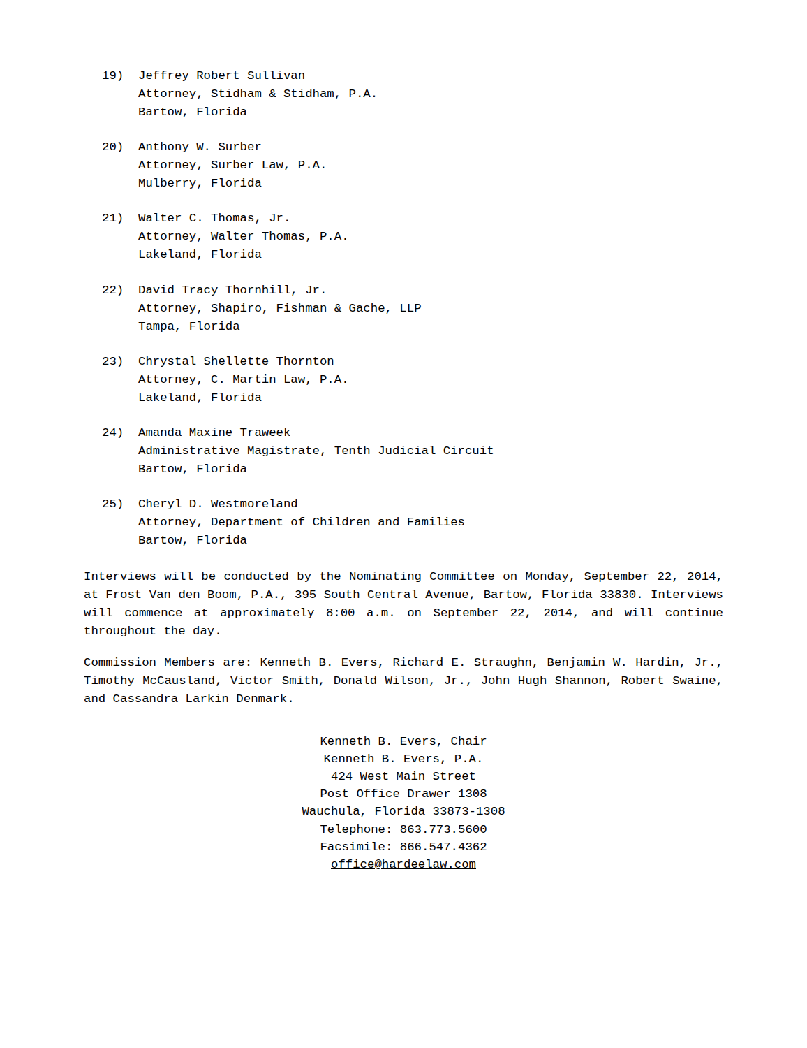19)
Jeffrey Robert Sullivan
Attorney, Stidham & Stidham, P.A.
Bartow, Florida
20)
Anthony W. Surber
Attorney, Surber Law, P.A.
Mulberry, Florida
21)
Walter C. Thomas, Jr.
Attorney, Walter Thomas, P.A.
Lakeland, Florida
22)
David Tracy Thornhill, Jr.
Attorney, Shapiro, Fishman & Gache, LLP
Tampa, Florida
23)
Chrystal Shellette Thornton
Attorney, C. Martin Law, P.A.
Lakeland, Florida
24)
Amanda Maxine Traweek
Administrative Magistrate, Tenth Judicial Circuit
Bartow, Florida
25)
Cheryl D. Westmoreland
Attorney, Department of Children and Families
Bartow, Florida
Interviews will be conducted by the Nominating Committee on Monday, September 22, 2014, at Frost Van den Boom, P.A., 395 South Central Avenue, Bartow, Florida 33830. Interviews will commence at approximately 8:00 a.m. on September 22, 2014, and will continue throughout the day.
Commission Members are: Kenneth B. Evers, Richard E. Straughn, Benjamin W. Hardin, Jr., Timothy McCausland, Victor Smith, Donald Wilson, Jr., John Hugh Shannon, Robert Swaine, and Cassandra Larkin Denmark.
Kenneth B. Evers, Chair
Kenneth B. Evers, P.A.
424 West Main Street
Post Office Drawer 1308
Wauchula, Florida 33873-1308
Telephone: 863.773.5600
Facsimile: 866.547.4362
office@hardeelaw.com